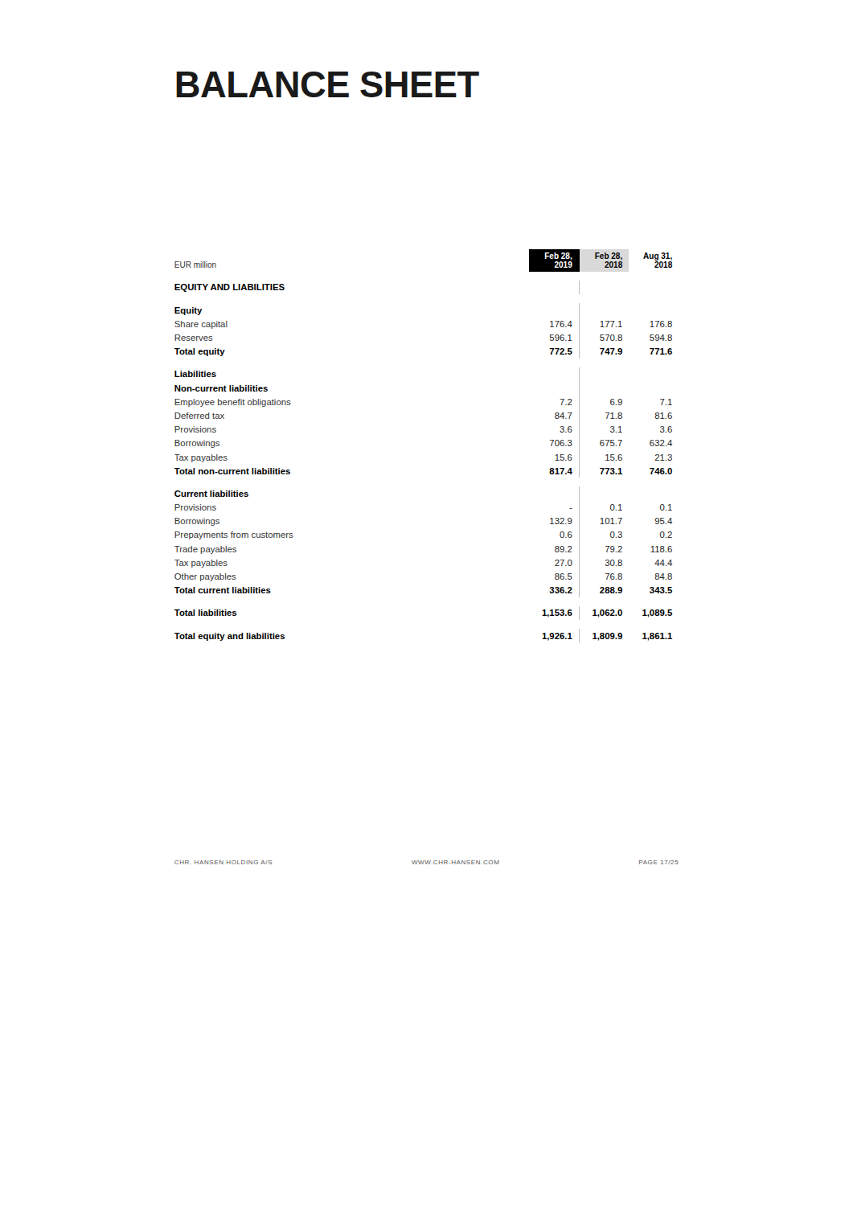BALANCE SHEET
| EUR million | Feb 28, 2019 | Feb 28, 2018 | Aug 31, 2018 |
| --- | --- | --- | --- |
| EQUITY AND LIABILITIES | | | |
| Equity | | | |
| Share capital | 176.4 | 177.1 | 176.8 |
| Reserves | 596.1 | 570.8 | 594.8 |
| Total equity | 772.5 | 747.9 | 771.6 |
| Liabilities | | | |
| Non-current liabilities | | | |
| Employee benefit obligations | 7.2 | 6.9 | 7.1 |
| Deferred tax | 84.7 | 71.8 | 81.6 |
| Provisions | 3.6 | 3.1 | 3.6 |
| Borrowings | 706.3 | 675.7 | 632.4 |
| Tax payables | 15.6 | 15.6 | 21.3 |
| Total non-current liabilities | 817.4 | 773.1 | 746.0 |
| Current liabilities | | | |
| Provisions | - | 0.1 | 0.1 |
| Borrowings | 132.9 | 101.7 | 95.4 |
| Prepayments from customers | 0.6 | 0.3 | 0.2 |
| Trade payables | 89.2 | 79.2 | 118.6 |
| Tax payables | 27.0 | 30.8 | 44.4 |
| Other payables | 86.5 | 76.8 | 84.8 |
| Total current liabilities | 336.2 | 288.9 | 343.5 |
| Total liabilities | 1,153.6 | 1,062.0 | 1,089.5 |
| Total equity and liabilities | 1,926.1 | 1,809.9 | 1,861.1 |
CHR. HANSEN HOLDING A/S
WWW.CHR-HANSEN.COM
PAGE 17/25